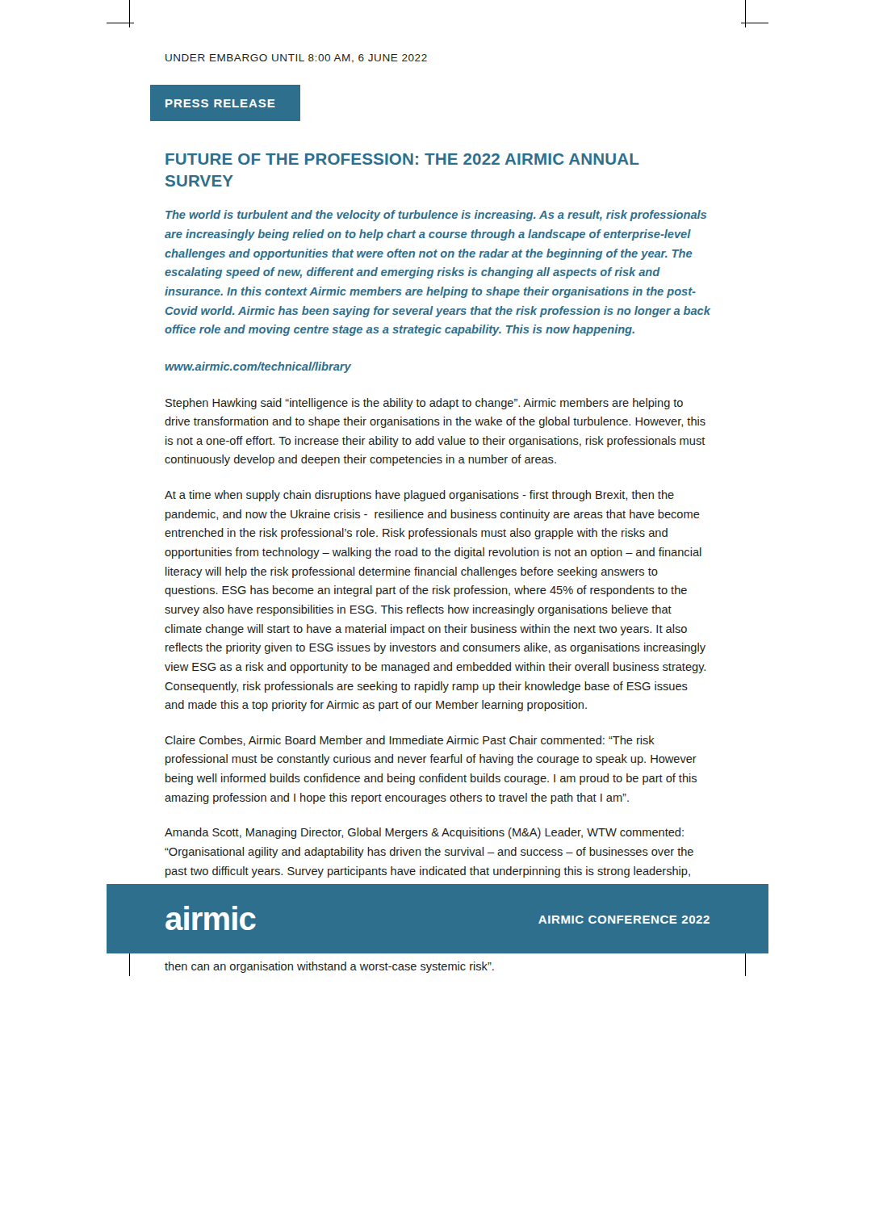UNDER EMBARGO UNTIL 8:00 AM, 6 JUNE 2022
PRESS RELEASE
FUTURE OF THE PROFESSION: THE 2022 AIRMIC ANNUAL SURVEY
The world is turbulent and the velocity of turbulence is increasing. As a result, risk professionals are increasingly being relied on to help chart a course through a landscape of enterprise-level challenges and opportunities that were often not on the radar at the beginning of the year. The escalating speed of new, different and emerging risks is changing all aspects of risk and insurance. In this context Airmic members are helping to shape their organisations in the post-Covid world. Airmic has been saying for several years that the risk profession is no longer a back office role and moving centre stage as a strategic capability. This is now happening.
www.airmic.com/technical/library
Stephen Hawking said “intelligence is the ability to adapt to change”. Airmic members are helping to drive transformation and to shape their organisations in the wake of the global turbulence. However, this is not a one-off effort. To increase their ability to add value to their organisations, risk professionals must continuously develop and deepen their competencies in a number of areas.
At a time when supply chain disruptions have plagued organisations - first through Brexit, then the pandemic, and now the Ukraine crisis - resilience and business continuity are areas that have become entrenched in the risk professional’s role. Risk professionals must also grapple with the risks and opportunities from technology – walking the road to the digital revolution is not an option – and financial literacy will help the risk professional determine financial challenges before seeking answers to questions. ESG has become an integral part of the risk profession, where 45% of respondents to the survey also have responsibilities in ESG. This reflects how increasingly organisations believe that climate change will start to have a material impact on their business within the next two years. It also reflects the priority given to ESG issues by investors and consumers alike, as organisations increasingly view ESG as a risk and opportunity to be managed and embedded within their overall business strategy. Consequently, risk professionals are seeking to rapidly ramp up their knowledge base of ESG issues and made this a top priority for Airmic as part of our Member learning proposition.
Claire Combes, Airmic Board Member and Immediate Airmic Past Chair commented: “The risk professional must be constantly curious and never fearful of having the courage to speak up. However being well informed builds confidence and being confident builds courage. I am proud to be part of this amazing profession and I hope this report encourages others to travel the path that I am”.
Amanda Scott, Managing Director, Global Mergers & Acquisitions (M&A) Leader, WTW commented: “Organisational agility and adaptability has driven the survival – and success – of businesses over the past two difficult years. Survey participants have indicated that underpinning this is strong leadership, communications (both internally and externally), as well as culture. Culture in particular has been a top topic this year, with many organisations focusing on how to evolve for the future. Risk professional are recognising how central people issues are for building a truly resilient organisational culture – be it improving communications to break down silos, or the well-being and mental health of employees. Only then can an organisation withstand a worst-case systemic risk”.
airmic
AIRMIC CONFERENCE 2022